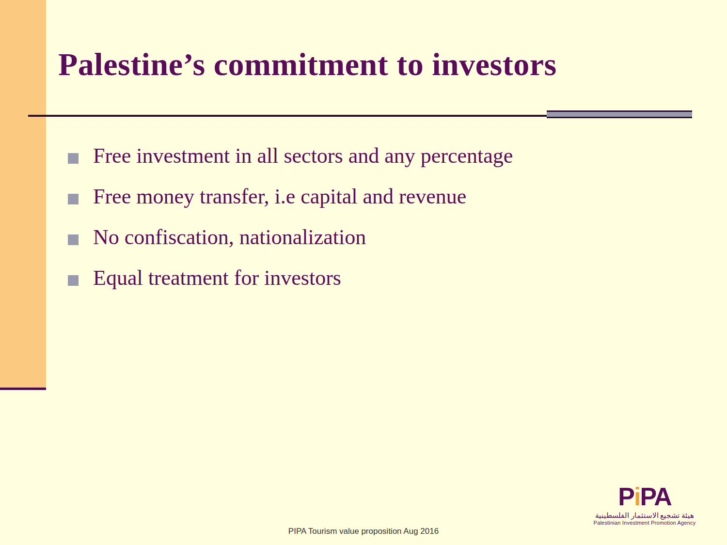Palestine’s commitment to investors
Free investment in all sectors and any percentage
Free money transfer, i.e capital and revenue
No confiscation, nationalization
Equal treatment for investors
Pi PA
هيئة تشجيع الاستثمار الفلسطينية
Palestinian Investment Promotion Agency
PIPA Tourism value proposition Aug 2016